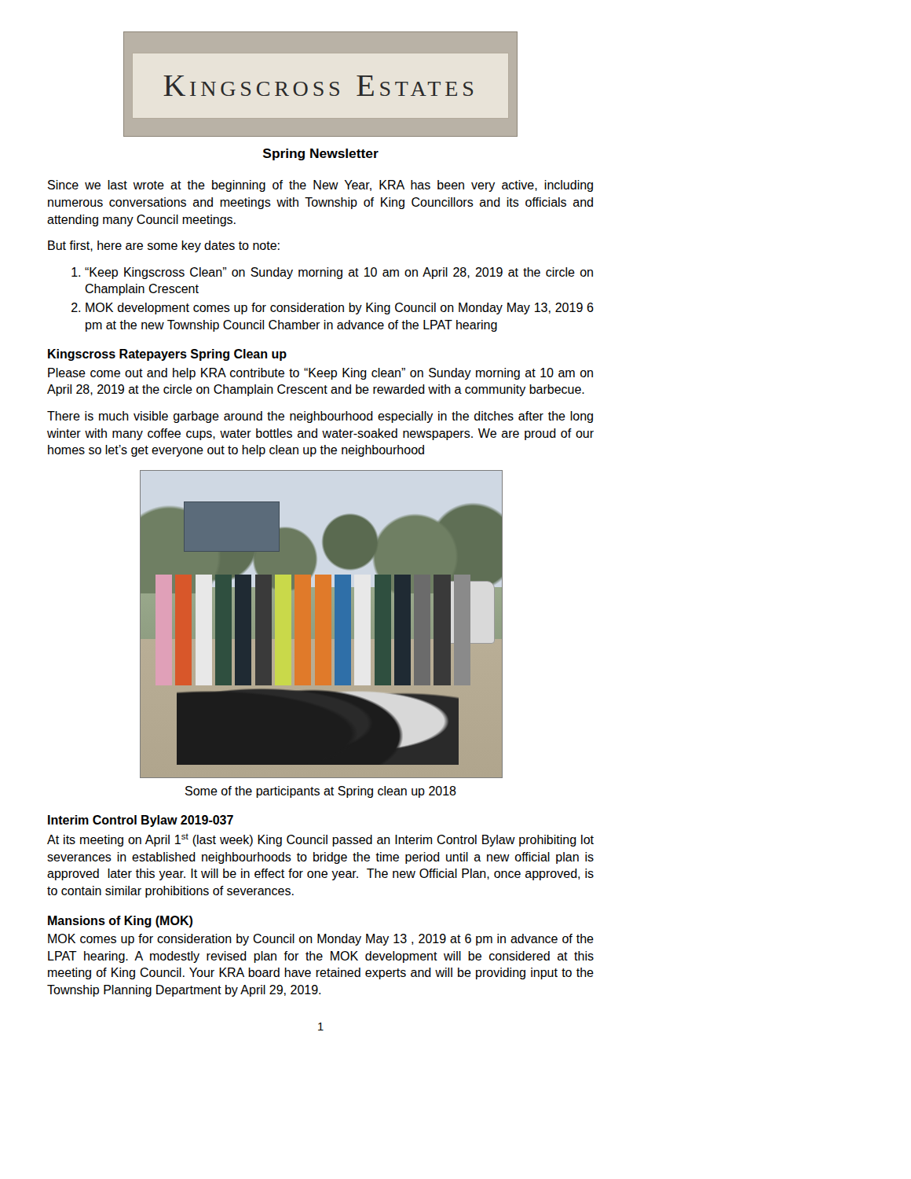Kingscross Estates
Spring Newsletter
Since we last wrote at the beginning of the New Year, KRA has been very active, including numerous conversations and meetings with Township of King Councillors and its officials and attending many Council meetings.
But first, here are some key dates to note:
“Keep Kingscross Clean” on Sunday morning at 10 am on April 28, 2019 at the circle on Champlain Crescent
MOK development comes up for consideration by King Council on Monday May 13, 2019 6 pm at the new Township Council Chamber in advance of the LPAT hearing
Kingscross Ratepayers Spring Clean up
Please come out and help KRA contribute to “Keep King clean” on Sunday morning at 10 am on April 28, 2019 at the circle on Champlain Crescent and be rewarded with a community barbecue.
There is much visible garbage around the neighbourhood especially in the ditches after the long winter with many coffee cups, water bottles and water-soaked newspapers. We are proud of our homes so let’s get everyone out to help clean up the neighbourhood
Some of the participants at Spring clean up 2018
Interim Control Bylaw 2019-037
At its meeting on April 1st (last week) King Council passed an Interim Control Bylaw prohibiting lot severances in established neighbourhoods to bridge the time period until a new official plan is approved later this year. It will be in effect for one year. The new Official Plan, once approved, is to contain similar prohibitions of severances.
Mansions of King (MOK)
MOK comes up for consideration by Council on Monday May 13 , 2019 at 6 pm in advance of the LPAT hearing. A modestly revised plan for the MOK development will be considered at this meeting of King Council. Your KRA board have retained experts and will be providing input to the Township Planning Department by April 29, 2019.
1